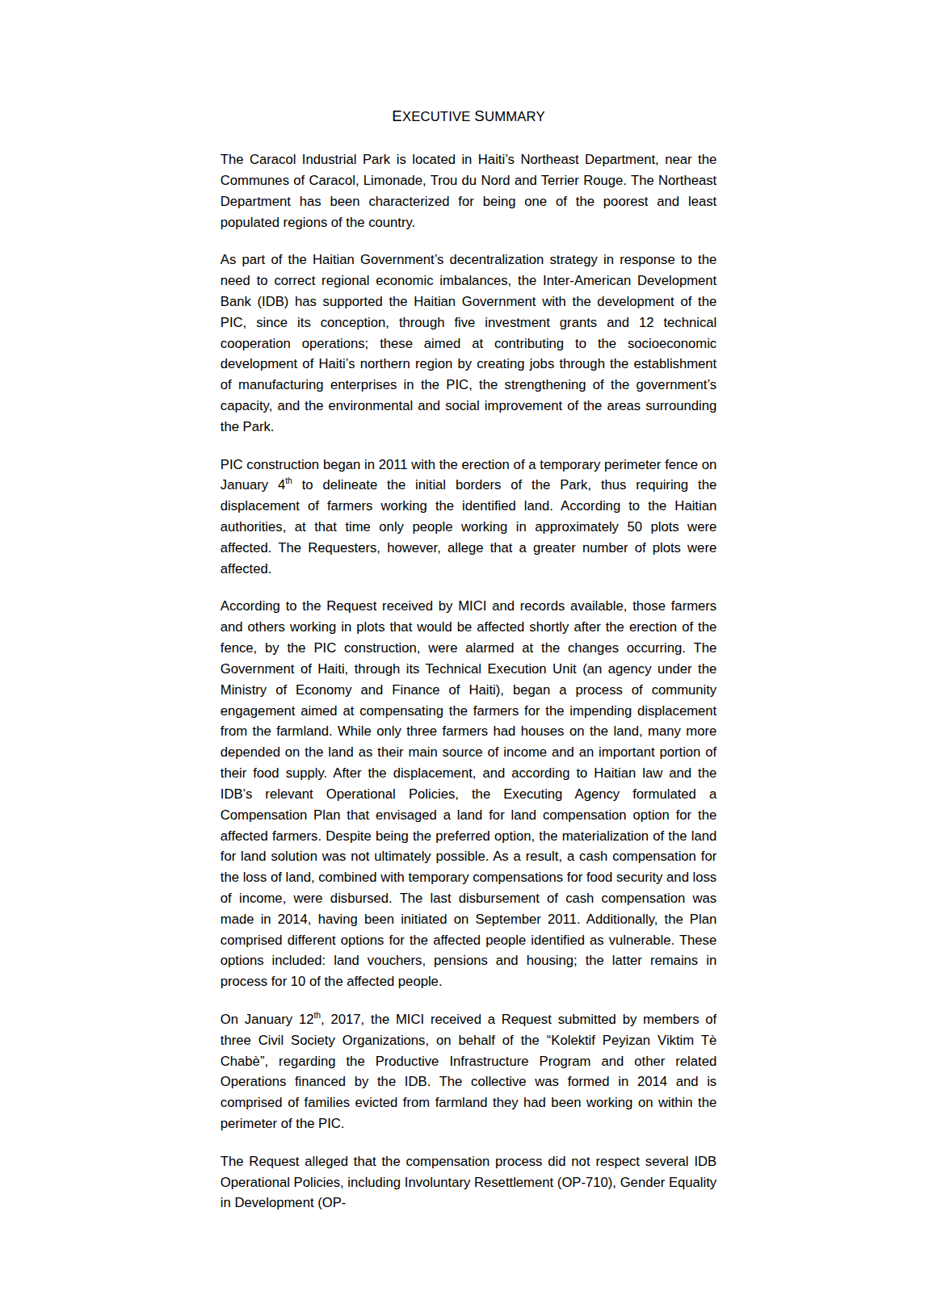EXECUTIVE SUMMARY
The Caracol Industrial Park is located in Haiti’s Northeast Department, near the Communes of Caracol, Limonade, Trou du Nord and Terrier Rouge. The Northeast Department has been characterized for being one of the poorest and least populated regions of the country.
As part of the Haitian Government’s decentralization strategy in response to the need to correct regional economic imbalances, the Inter-American Development Bank (IDB) has supported the Haitian Government with the development of the PIC, since its conception, through five investment grants and 12 technical cooperation operations; these aimed at contributing to the socioeconomic development of Haiti’s northern region by creating jobs through the establishment of manufacturing enterprises in the PIC, the strengthening of the government’s capacity, and the environmental and social improvement of the areas surrounding the Park.
PIC construction began in 2011 with the erection of a temporary perimeter fence on January 4th to delineate the initial borders of the Park, thus requiring the displacement of farmers working the identified land. According to the Haitian authorities, at that time only people working in approximately 50 plots were affected. The Requesters, however, allege that a greater number of plots were affected.
According to the Request received by MICI and records available, those farmers and others working in plots that would be affected shortly after the erection of the fence, by the PIC construction, were alarmed at the changes occurring. The Government of Haiti, through its Technical Execution Unit (an agency under the Ministry of Economy and Finance of Haiti), began a process of community engagement aimed at compensating the farmers for the impending displacement from the farmland. While only three farmers had houses on the land, many more depended on the land as their main source of income and an important portion of their food supply. After the displacement, and according to Haitian law and the IDB’s relevant Operational Policies, the Executing Agency formulated a Compensation Plan that envisaged a land for land compensation option for the affected farmers. Despite being the preferred option, the materialization of the land for land solution was not ultimately possible. As a result, a cash compensation for the loss of land, combined with temporary compensations for food security and loss of income, were disbursed. The last disbursement of cash compensation was made in 2014, having been initiated on September 2011. Additionally, the Plan comprised different options for the affected people identified as vulnerable. These options included: land vouchers, pensions and housing; the latter remains in process for 10 of the affected people.
On January 12th, 2017, the MICI received a Request submitted by members of three Civil Society Organizations, on behalf of the “Kolektif Peyizan Viktim Tè Chabè”, regarding the Productive Infrastructure Program and other related Operations financed by the IDB. The collective was formed in 2014 and is comprised of families evicted from farmland they had been working on within the perimeter of the PIC.
The Request alleged that the compensation process did not respect several IDB Operational Policies, including Involuntary Resettlement (OP-710), Gender Equality in Development (OP-